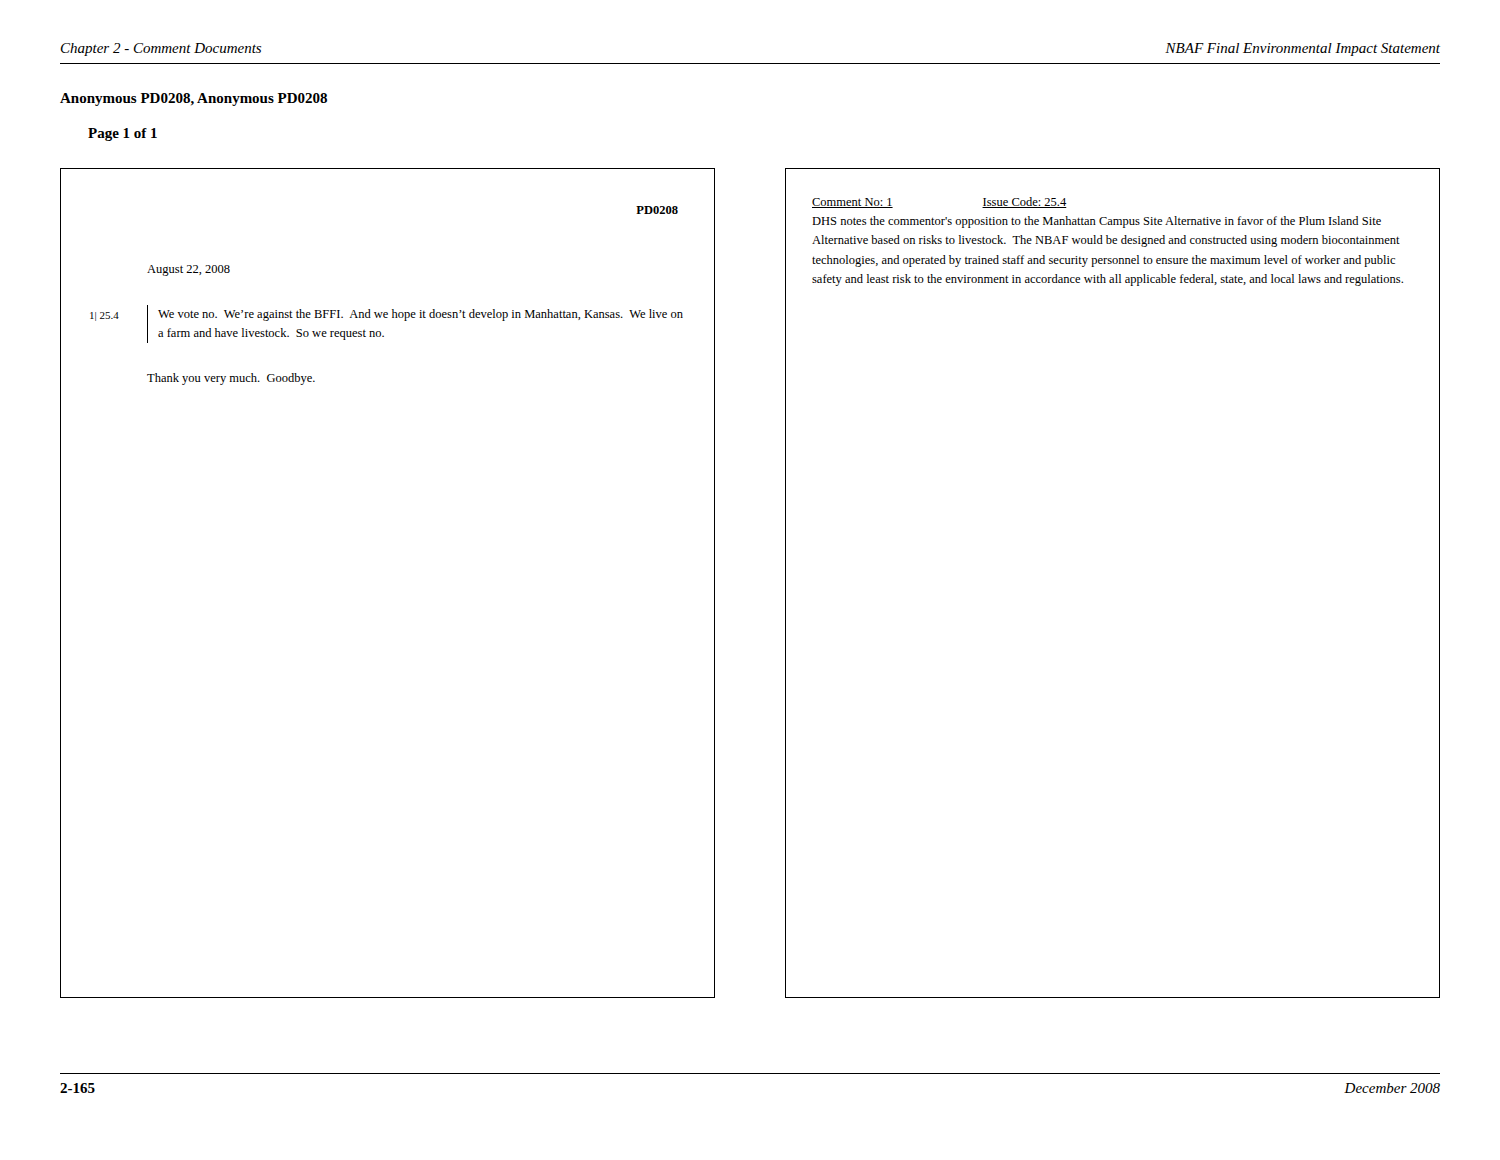Chapter 2 - Comment Documents
NBAF Final Environmental Impact Statement
Anonymous PD0208, Anonymous PD0208
Page 1 of 1
PD0208
August 22, 2008
1| 25.4
We vote no. We’re against the BFFI. And we hope it doesn’t develop in Manhattan, Kansas. We live on a farm and have livestock. So we request no.
Thank you very much. Goodbye.
Comment No: 1
Issue Code: 25.4
DHS notes the commentor's opposition to the Manhattan Campus Site Alternative in favor of the Plum Island Site Alternative based on risks to livestock. The NBAF would be designed and constructed using modern biocontainment technologies, and operated by trained staff and security personnel to ensure the maximum level of worker and public safety and least risk to the environment in accordance with all applicable federal, state, and local laws and regulations.
2-165
December 2008